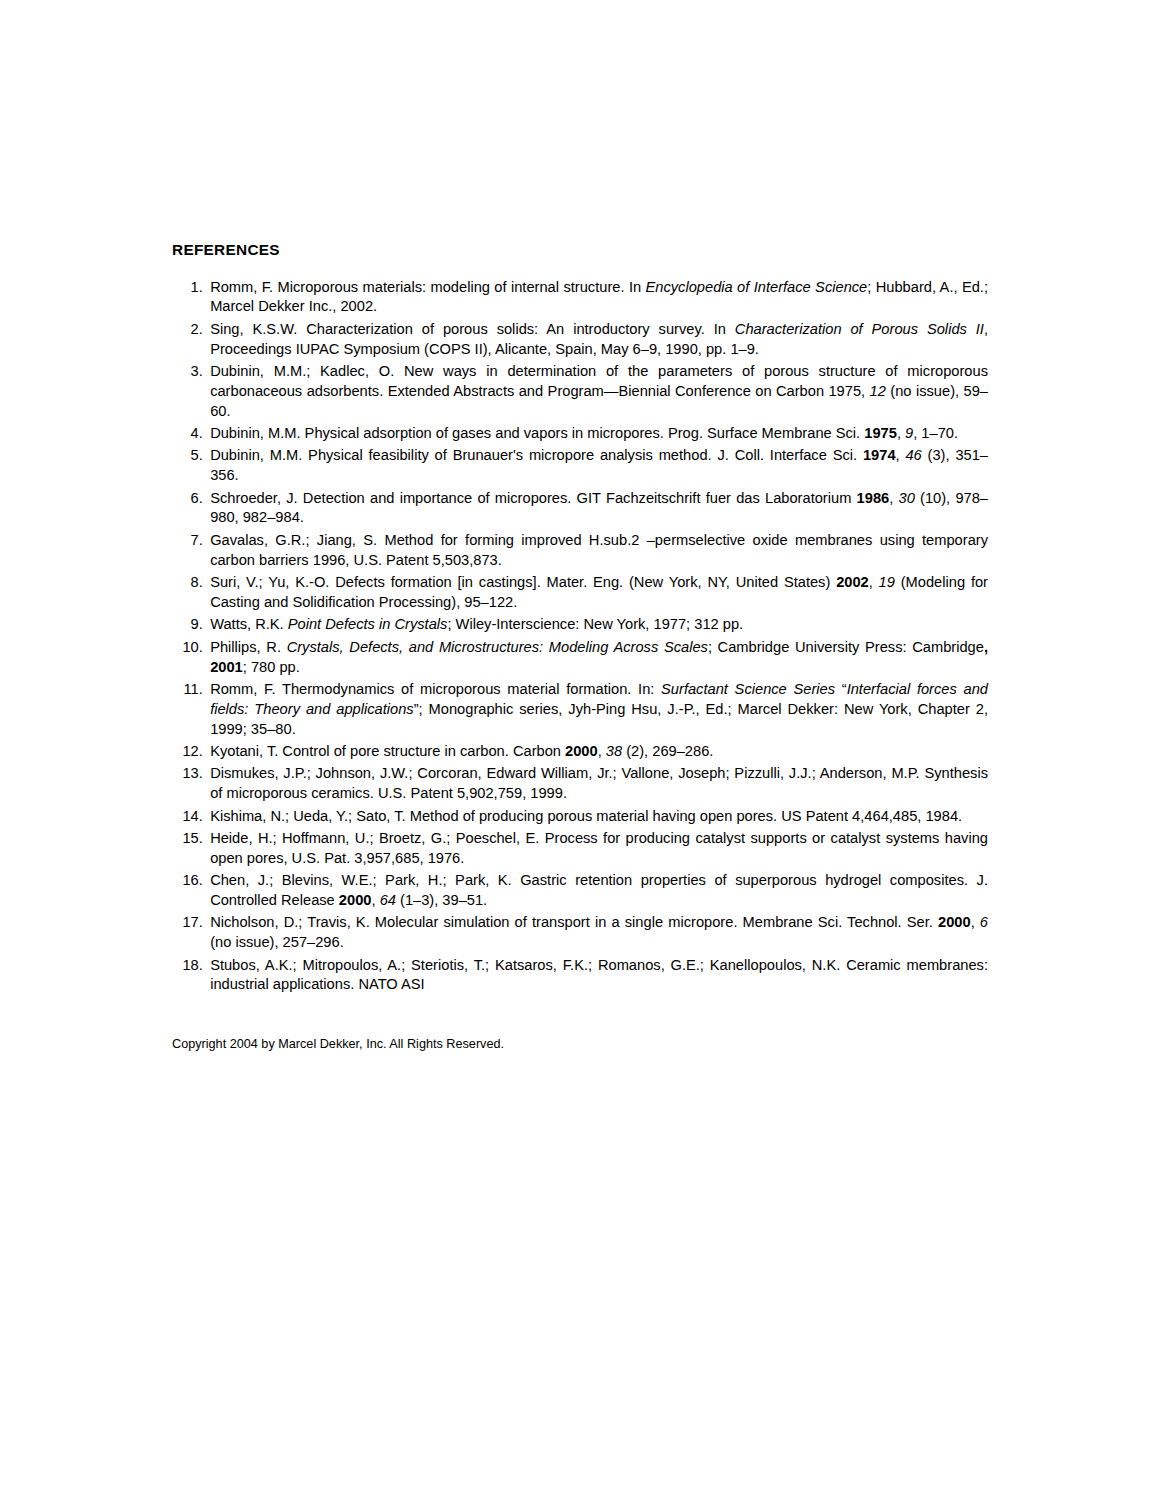REFERENCES
Romm, F. Microporous materials: modeling of internal structure. In Encyclopedia of Interface Science; Hubbard, A., Ed.; Marcel Dekker Inc., 2002.
Sing, K.S.W. Characterization of porous solids: An introductory survey. In Characterization of Porous Solids II, Proceedings IUPAC Symposium (COPS II), Alicante, Spain, May 6–9, 1990, pp. 1–9.
Dubinin, M.M.; Kadlec, O. New ways in determination of the parameters of porous structure of microporous carbonaceous adsorbents. Extended Abstracts and Program—Biennial Conference on Carbon 1975, 12 (no issue), 59–60.
Dubinin, M.M. Physical adsorption of gases and vapors in micropores. Prog. Surface Membrane Sci. 1975, 9, 1–70.
Dubinin, M.M. Physical feasibility of Brunauer's micropore analysis method. J. Coll. Interface Sci. 1974, 46 (3), 351–356.
Schroeder, J. Detection and importance of micropores. GIT Fachzeitschrift fuer das Laboratorium 1986, 30 (10), 978–980, 982–984.
Gavalas, G.R.; Jiang, S. Method for forming improved H.sub.2 –permselective oxide membranes using temporary carbon barriers 1996, U.S. Patent 5,503,873.
Suri, V.; Yu, K.-O. Defects formation [in castings]. Mater. Eng. (New York, NY, United States) 2002, 19 (Modeling for Casting and Solidification Processing), 95–122.
Watts, R.K. Point Defects in Crystals; Wiley-Interscience: New York, 1977; 312 pp.
Phillips, R. Crystals, Defects, and Microstructures: Modeling Across Scales; Cambridge University Press: Cambridge, 2001; 780 pp.
Romm, F. Thermodynamics of microporous material formation. In: Surfactant Science Series “Interfacial forces and fields: Theory and applications”; Monographic series, Jyh-Ping Hsu, J.-P., Ed.; Marcel Dekker: New York, Chapter 2, 1999; 35–80.
Kyotani, T. Control of pore structure in carbon. Carbon 2000, 38 (2), 269–286.
Dismukes, J.P.; Johnson, J.W.; Corcoran, Edward William, Jr.; Vallone, Joseph; Pizzulli, J.J.; Anderson, M.P. Synthesis of microporous ceramics. U.S. Patent 5,902,759, 1999.
Kishima, N.; Ueda, Y.; Sato, T. Method of producing porous material having open pores. US Patent 4,464,485, 1984.
Heide, H.; Hoffmann, U.; Broetz, G.; Poeschel, E. Process for producing catalyst supports or catalyst systems having open pores, U.S. Pat. 3,957,685, 1976.
Chen, J.; Blevins, W.E.; Park, H.; Park, K. Gastric retention properties of superporous hydrogel composites. J. Controlled Release 2000, 64 (1–3), 39–51.
Nicholson, D.; Travis, K. Molecular simulation of transport in a single micropore. Membrane Sci. Technol. Ser. 2000, 6 (no issue), 257–296.
Stubos, A.K.; Mitropoulos, A.; Steriotis, T.; Katsaros, F.K.; Romanos, G.E.; Kanellopoulos, N.K. Ceramic membranes: industrial applications. NATO ASI
Copyright 2004 by Marcel Dekker, Inc. All Rights Reserved.